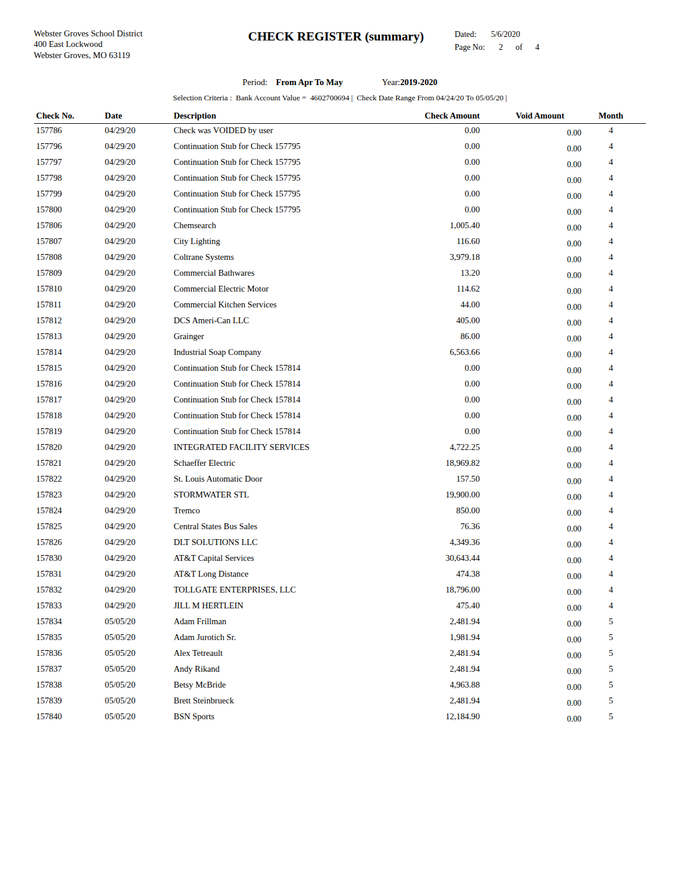Webster Groves School District
400 East Lockwood
Webster Groves, MO 63119
CHECK REGISTER (summary)
Dated: 5/6/2020
Page No: 2 of 4
Period: From Apr To May Year: 2019-2020
Selection Criteria : Bank Account Value = 4602700694 | Check Date Range From 04/24/20 To 05/05/20 |
| Check No. | Date | Description | Check Amount | Void Amount | Month |
| --- | --- | --- | --- | --- | --- |
| 157786 | 04/29/20 | Check was VOIDED by user | 0.00 | 0.00 | 4 |
| 157796 | 04/29/20 | Continuation Stub for Check 157795 | 0.00 | 0.00 | 4 |
| 157797 | 04/29/20 | Continuation Stub for Check 157795 | 0.00 | 0.00 | 4 |
| 157798 | 04/29/20 | Continuation Stub for Check 157795 | 0.00 | 0.00 | 4 |
| 157799 | 04/29/20 | Continuation Stub for Check 157795 | 0.00 | 0.00 | 4 |
| 157800 | 04/29/20 | Continuation Stub for Check 157795 | 0.00 | 0.00 | 4 |
| 157806 | 04/29/20 | Chemsearch | 1,005.40 | 0.00 | 4 |
| 157807 | 04/29/20 | City Lighting | 116.60 | 0.00 | 4 |
| 157808 | 04/29/20 | Coltrane Systems | 3,979.18 | 0.00 | 4 |
| 157809 | 04/29/20 | Commercial Bathwares | 13.20 | 0.00 | 4 |
| 157810 | 04/29/20 | Commercial Electric Motor | 114.62 | 0.00 | 4 |
| 157811 | 04/29/20 | Commercial Kitchen Services | 44.00 | 0.00 | 4 |
| 157812 | 04/29/20 | DCS Ameri-Can LLC | 405.00 | 0.00 | 4 |
| 157813 | 04/29/20 | Grainger | 86.00 | 0.00 | 4 |
| 157814 | 04/29/20 | Industrial Soap Company | 6,563.66 | 0.00 | 4 |
| 157815 | 04/29/20 | Continuation Stub for Check 157814 | 0.00 | 0.00 | 4 |
| 157816 | 04/29/20 | Continuation Stub for Check 157814 | 0.00 | 0.00 | 4 |
| 157817 | 04/29/20 | Continuation Stub for Check 157814 | 0.00 | 0.00 | 4 |
| 157818 | 04/29/20 | Continuation Stub for Check 157814 | 0.00 | 0.00 | 4 |
| 157819 | 04/29/20 | Continuation Stub for Check 157814 | 0.00 | 0.00 | 4 |
| 157820 | 04/29/20 | INTEGRATED FACILITY SERVICES | 4,722.25 | 0.00 | 4 |
| 157821 | 04/29/20 | Schaeffer Electric | 18,969.82 | 0.00 | 4 |
| 157822 | 04/29/20 | St. Louis Automatic Door | 157.50 | 0.00 | 4 |
| 157823 | 04/29/20 | STORMWATER STL | 19,900.00 | 0.00 | 4 |
| 157824 | 04/29/20 | Tremco | 850.00 | 0.00 | 4 |
| 157825 | 04/29/20 | Central States Bus Sales | 76.36 | 0.00 | 4 |
| 157826 | 04/29/20 | DLT SOLUTIONS LLC | 4,349.36 | 0.00 | 4 |
| 157830 | 04/29/20 | AT&T Capital Services | 30,643.44 | 0.00 | 4 |
| 157831 | 04/29/20 | AT&T Long Distance | 474.38 | 0.00 | 4 |
| 157832 | 04/29/20 | TOLLGATE ENTERPRISES, LLC | 18,796.00 | 0.00 | 4 |
| 157833 | 04/29/20 | JILL M HERTLEIN | 475.40 | 0.00 | 4 |
| 157834 | 05/05/20 | Adam Frillman | 2,481.94 | 0.00 | 5 |
| 157835 | 05/05/20 | Adam Jurotich Sr. | 1,981.94 | 0.00 | 5 |
| 157836 | 05/05/20 | Alex Tetreault | 2,481.94 | 0.00 | 5 |
| 157837 | 05/05/20 | Andy Rikand | 2,481.94 | 0.00 | 5 |
| 157838 | 05/05/20 | Betsy McBride | 4,963.88 | 0.00 | 5 |
| 157839 | 05/05/20 | Brett Steinbrueck | 2,481.94 | 0.00 | 5 |
| 157840 | 05/05/20 | BSN Sports | 12,184.90 | 0.00 | 5 |